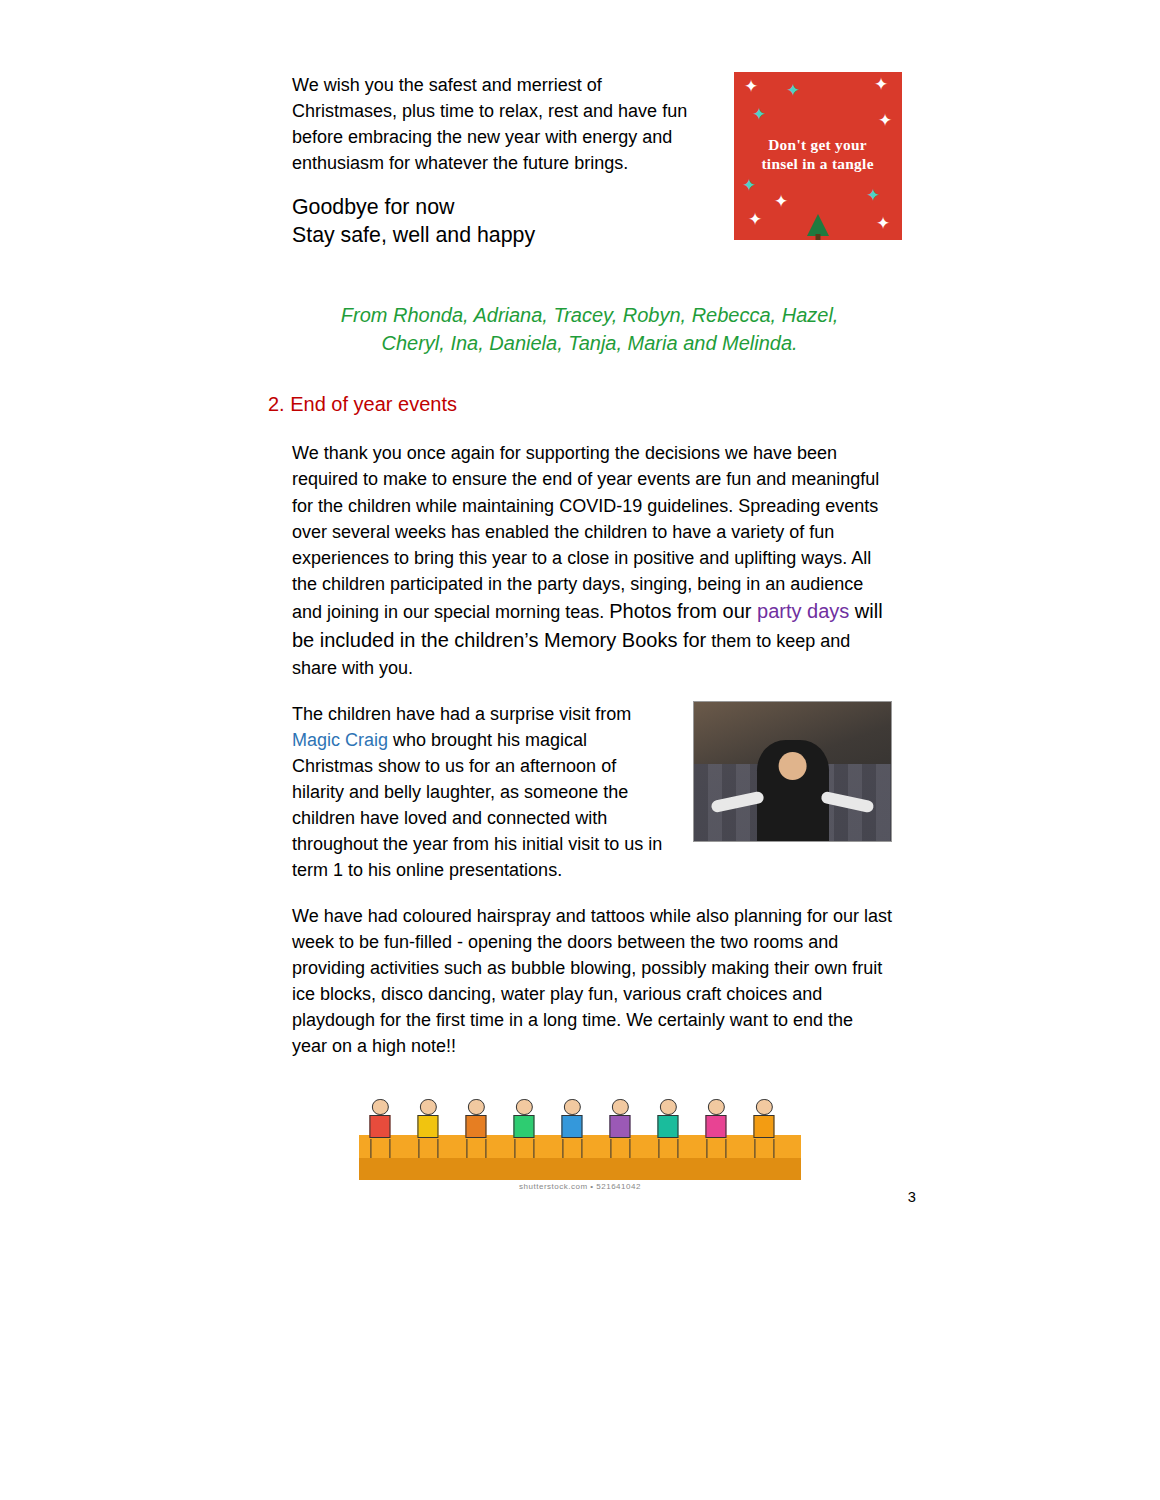We wish you the safest and merriest of Christmases, plus time to relax, rest and have fun before embracing the new year with energy and enthusiasm for whatever the future brings.
Goodbye for now
Stay safe, well and happy
✦ ✦ ✦ ✦ ✦ ✦ ✦ ✦ ✦ ✦
Don't get your
tinsel in a tangle
From Rhonda, Adriana, Tracey, Robyn, Rebecca, Hazel, Cheryl, Ina, Daniela, Tanja, Maria and Melinda.
2. End of year events
We thank you once again for supporting the decisions we have been required to make to ensure the end of year events are fun and meaningful for the children while maintaining COVID-19 guidelines. Spreading events over several weeks has enabled the children to have a variety of fun experiences to bring this year to a close in positive and uplifting ways. All the children participated in the party days, singing, being in an audience and joining in our special morning teas. Photos from our party days will be included in the children’s Memory Books for them to keep and share with you.
The children have had a surprise visit from Magic Craig who brought his magical Christmas show to us for an afternoon of hilarity and belly laughter, as someone the children have loved and connected with throughout the year from his initial visit to us in term 1 to his online presentations.
We have had coloured hairspray and tattoos while also planning for our last week to be fun-filled - opening the doors between the two rooms and providing activities such as bubble blowing, possibly making their own fruit ice blocks, disco dancing, water play fun, various craft choices and playdough for the first time in a long time. We certainly want to end the year on a high note!!
shutterstock.com • 521641042
3